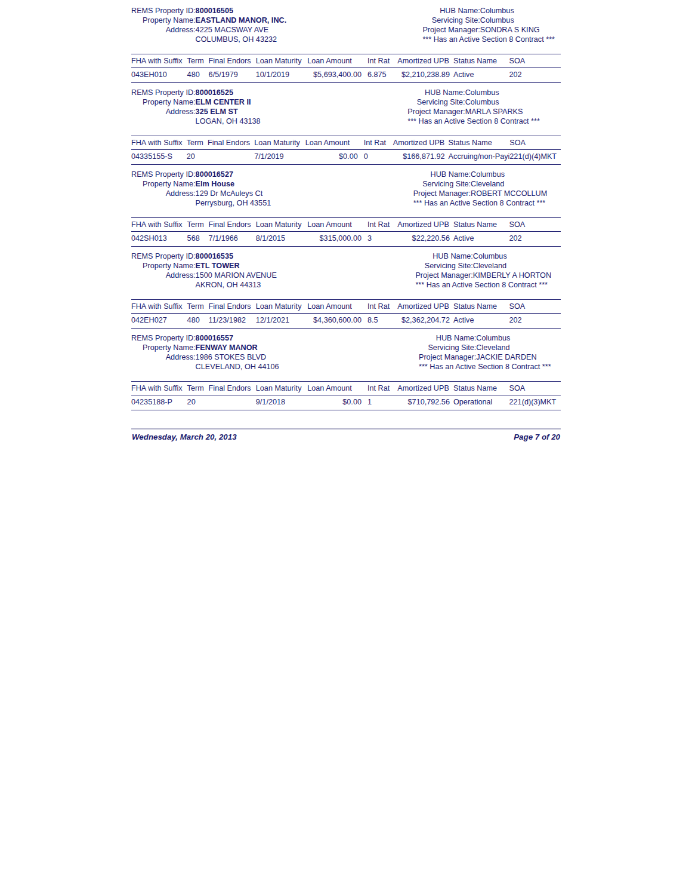| REMS Property ID: | 800016505 | | HUB Name: | Columbus |
| Property Name: | EASTLAND MANOR, INC. | | Servicing Site: | Columbus |
| Address: | 4225 MACSWAY AVE | | Project Manager: | SONDRA S KING |
| | COLUMBUS, OH 43232 | | *** Has an Active Section 8 Contract *** |
| FHA with Suffix | Term | Final Endors | Loan Maturity | Loan Amount | Int Rat | Amortized UPB | Status Name | SOA |
| 043EH010 | 480 | 6/5/1979 | 10/1/2019 | $5,693,400.00 | 6.875 | $2,210,238.89 | Active | 202 |
| REMS Property ID: | 800016525 | | HUB Name: | Columbus |
| Property Name: | ELM CENTER II | | Servicing Site: | Columbus |
| Address: | 325 ELM ST | | Project Manager: | MARLA SPARKS |
| | LOGAN, OH 43138 | | *** Has an Active Section 8 Contract *** |
| FHA with Suffix | Term | Final Endors | Loan Maturity | Loan Amount | Int Rat | Amortized UPB | Status Name | SOA |
| 04335155-S | 20 | | 7/1/2019 | $0.00 | 0 | $166,871.92 | Accruing/non-Payi | 221(d)(4)MKT |
| REMS Property ID: | 800016527 | | HUB Name: | Columbus |
| Property Name: | Elm House | | Servicing Site: | Cleveland |
| Address: | 129 Dr McAuleys Ct | | Project Manager: | ROBERT MCCOLLUM |
| | Perrysburg, OH 43551 | | *** Has an Active Section 8 Contract *** |
| FHA with Suffix | Term | Final Endors | Loan Maturity | Loan Amount | Int Rat | Amortized UPB | Status Name | SOA |
| 042SH013 | 568 | 7/1/1966 | 8/1/2015 | $315,000.00 | 3 | $22,220.56 | Active | 202 |
| REMS Property ID: | 800016535 | | HUB Name: | Columbus |
| Property Name: | ETL TOWER | | Servicing Site: | Cleveland |
| Address: | 1500 MARION AVENUE | | Project Manager: | KIMBERLY A HORTON |
| | AKRON, OH 44313 | | *** Has an Active Section 8 Contract *** |
| FHA with Suffix | Term | Final Endors | Loan Maturity | Loan Amount | Int Rat | Amortized UPB | Status Name | SOA |
| 042EH027 | 480 | 11/23/1982 | 12/1/2021 | $4,360,600.00 | 8.5 | $2,362,204.72 | Active | 202 |
| REMS Property ID: | 800016557 | | HUB Name: | Columbus |
| Property Name: | FENWAY MANOR | | Servicing Site: | Cleveland |
| Address: | 1986 STOKES BLVD | | Project Manager: | JACKIE DARDEN |
| | CLEVELAND, OH 44106 | | *** Has an Active Section 8 Contract *** |
| FHA with Suffix | Term | Final Endors | Loan Maturity | Loan Amount | Int Rat | Amortized UPB | Status Name | SOA |
| 04235188-P | 20 | | 9/1/2018 | $0.00 | 1 | $710,792.56 | Operational | 221(d)(3)MKT |
| Wednesday, March 20, 2013 | Page 7 of 20 |